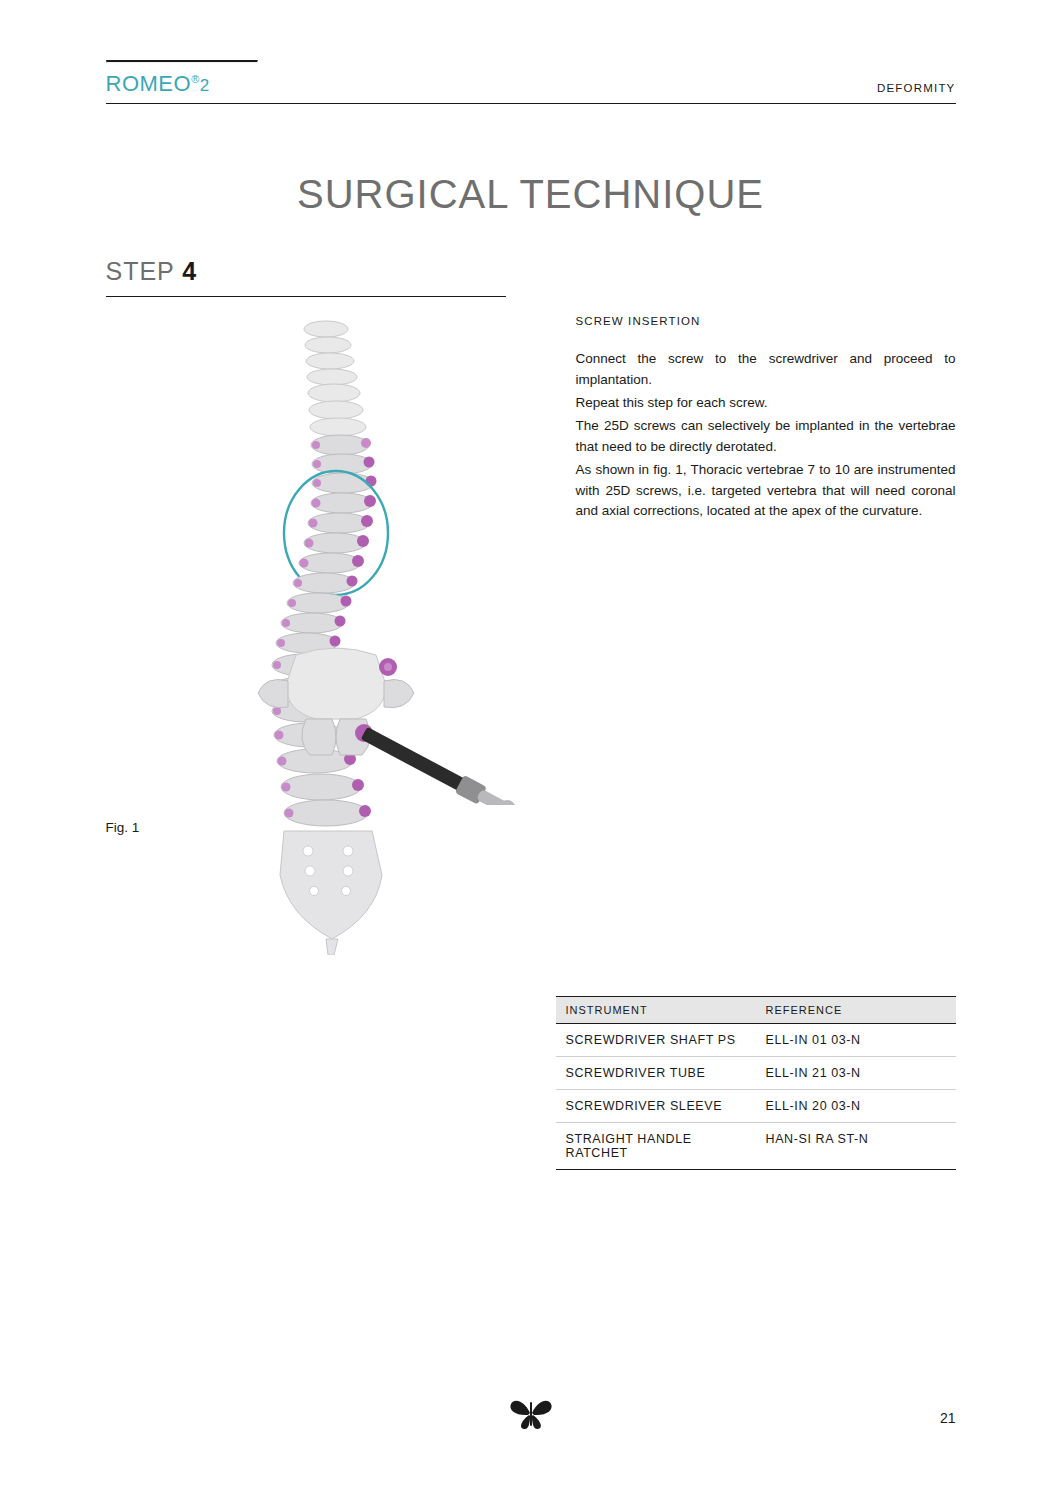ROMEO®2
DEFORMITY
SURGICAL TECHNIQUE
STEP 4
Fig. 1
SCREW INSERTION
Connect the screw to the screwdriver and proceed to implantation.
Repeat this step for each screw.
The 25D screws can selectively be implanted in the vertebrae that need to be directly derotated.
As shown in fig. 1, Thoracic vertebrae 7 to 10 are instrumented with 25D screws, i.e. targeted vertebra that will need coronal and axial corrections, located at the apex of the curvature.
| INSTRUMENT | REFERENCE |
| --- | --- |
| SCREWDRIVER SHAFT PS | ELL-IN 01 03-N |
| SCREWDRIVER TUBE | ELL-IN 21 03-N |
| SCREWDRIVER SLEEVE | ELL-IN 20 03-N |
| STRAIGHT HANDLE RATCHET | HAN-SI RA ST-N |
21